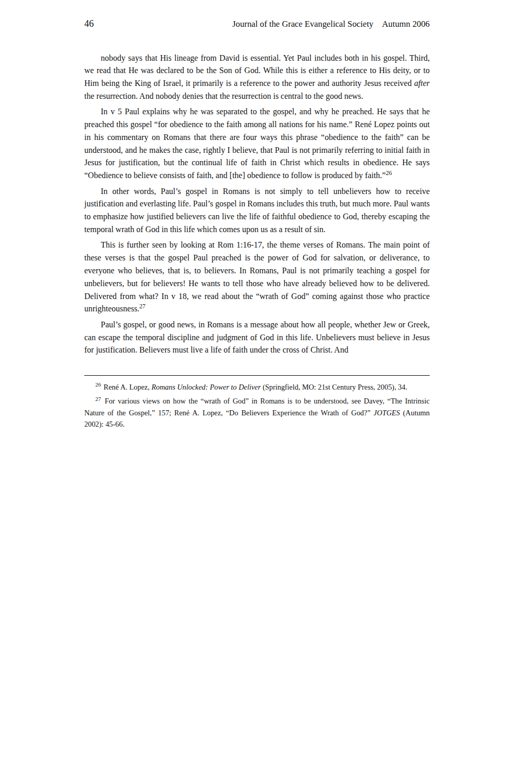46 Journal of the Grace Evangelical Society Autumn 2006
nobody says that His lineage from David is essential. Yet Paul includes both in his gospel. Third, we read that He was declared to be the Son of God. While this is either a reference to His deity, or to Him being the King of Israel, it primarily is a reference to the power and authority Jesus received after the resurrection. And nobody denies that the resurrection is central to the good news.
In v 5 Paul explains why he was separated to the gospel, and why he preached. He says that he preached this gospel “for obedience to the faith among all nations for his name.” René Lopez points out in his commentary on Romans that there are four ways this phrase “obedience to the faith” can be understood, and he makes the case, rightly I believe, that Paul is not primarily referring to initial faith in Jesus for justification, but the continual life of faith in Christ which results in obedience. He says “Obedience to believe consists of faith, and [the] obedience to follow is produced by faith.”26
In other words, Paul’s gospel in Romans is not simply to tell unbelievers how to receive justification and everlasting life. Paul’s gospel in Romans includes this truth, but much more. Paul wants to emphasize how justified believers can live the life of faithful obedience to God, thereby escaping the temporal wrath of God in this life which comes upon us as a result of sin.
This is further seen by looking at Rom 1:16-17, the theme verses of Romans. The main point of these verses is that the gospel Paul preached is the power of God for salvation, or deliverance, to everyone who believes, that is, to believers. In Romans, Paul is not primarily teaching a gospel for unbelievers, but for believers! He wants to tell those who have already believed how to be delivered. Delivered from what? In v 18, we read about the “wrath of God” coming against those who practice unrighteousness.27
Paul’s gospel, or good news, in Romans is a message about how all people, whether Jew or Greek, can escape the temporal discipline and judgment of God in this life. Unbelievers must believe in Jesus for justification. Believers must live a life of faith under the cross of Christ. And
26 René A. Lopez, Romans Unlocked: Power to Deliver (Springfield, MO: 21st Century Press, 2005), 34.
27 For various views on how the “wrath of God” in Romans is to be understood, see Davey, “The Intrinsic Nature of the Gospel,” 157; René A. Lopez, “Do Believers Experience the Wrath of God?” JOTGES (Autumn 2002): 45-66.